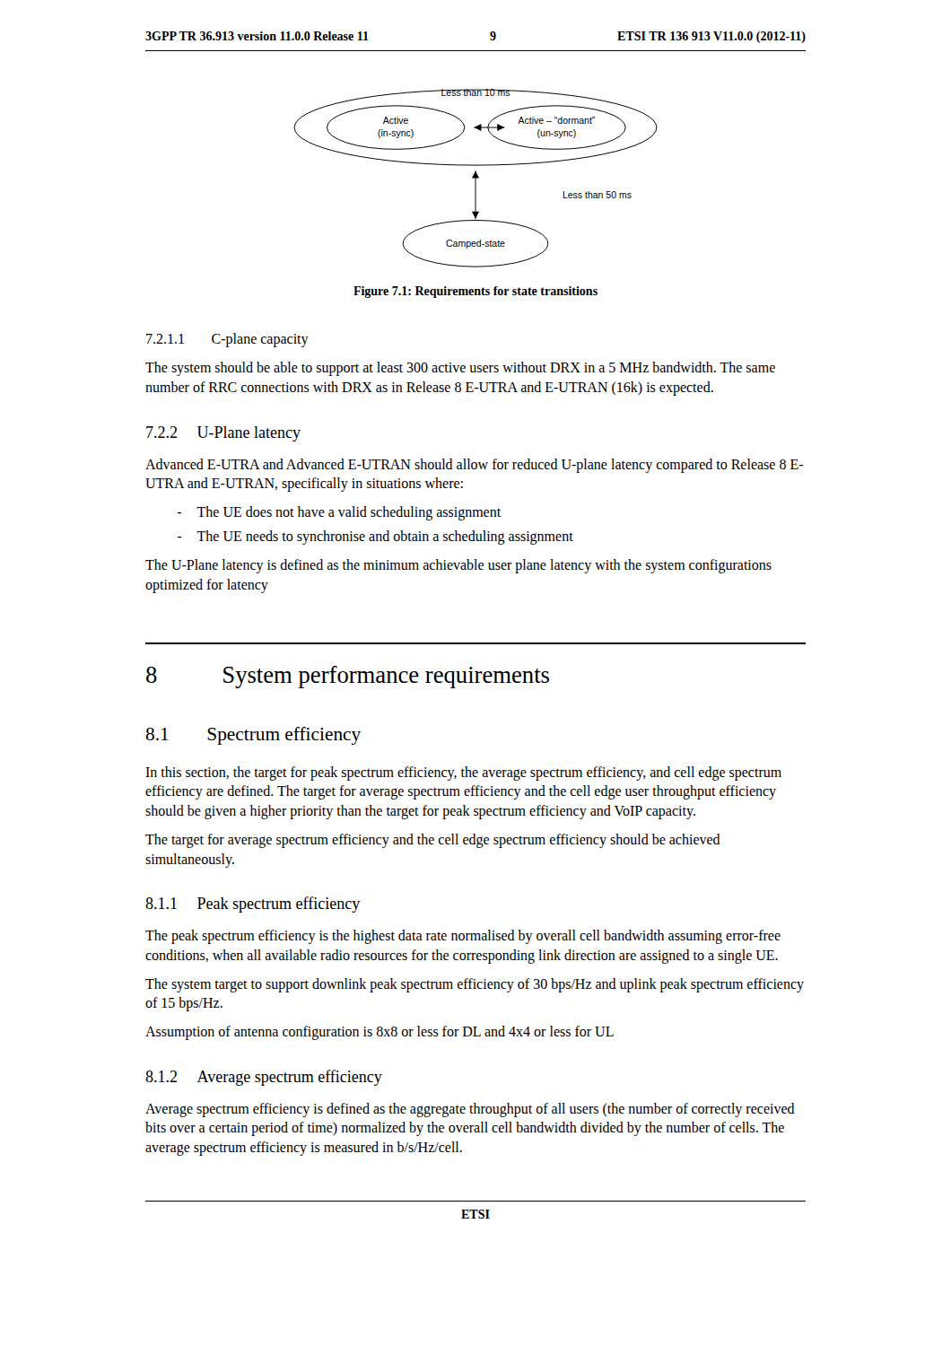3GPP TR 36.913 version 11.0.0 Release 11
9
ETSI TR 136 913 V11.0.0 (2012-11)
Less than 10 ms Active (in-sync) Active – “dormant” (un-sync) Less than 50 ms Camped-state
Figure 7.1: Requirements for state transitions
7.2.1.1 C-plane capacity
The system should be able to support at least 300 active users without DRX in a 5 MHz bandwidth. The same number of RRC connections with DRX as in Release 8 E-UTRA and E-UTRAN (16k) is expected.
7.2.2 U-Plane latency
Advanced E-UTRA and Advanced E-UTRAN should allow for reduced U-plane latency compared to Release 8 E-UTRA and E-UTRAN, specifically in situations where:
The UE does not have a valid scheduling assignment
The UE needs to synchronise and obtain a scheduling assignment
The U-Plane latency is defined as the minimum achievable user plane latency with the system configurations optimized for latency
8 System performance requirements
8.1 Spectrum efficiency
In this section, the target for peak spectrum efficiency, the average spectrum efficiency, and cell edge spectrum efficiency are defined. The target for average spectrum efficiency and the cell edge user throughput efficiency should be given a higher priority than the target for peak spectrum efficiency and VoIP capacity.
The target for average spectrum efficiency and the cell edge spectrum efficiency should be achieved simultaneously.
8.1.1 Peak spectrum efficiency
The peak spectrum efficiency is the highest data rate normalised by overall cell bandwidth assuming error-free conditions, when all available radio resources for the corresponding link direction are assigned to a single UE.
The system target to support downlink peak spectrum efficiency of 30 bps/Hz and uplink peak spectrum efficiency of 15 bps/Hz.
Assumption of antenna configuration is 8x8 or less for DL and 4x4 or less for UL
8.1.2 Average spectrum efficiency
Average spectrum efficiency is defined as the aggregate throughput of all users (the number of correctly received bits over a certain period of time) normalized by the overall cell bandwidth divided by the number of cells. The average spectrum efficiency is measured in b/s/Hz/cell.
ETSI